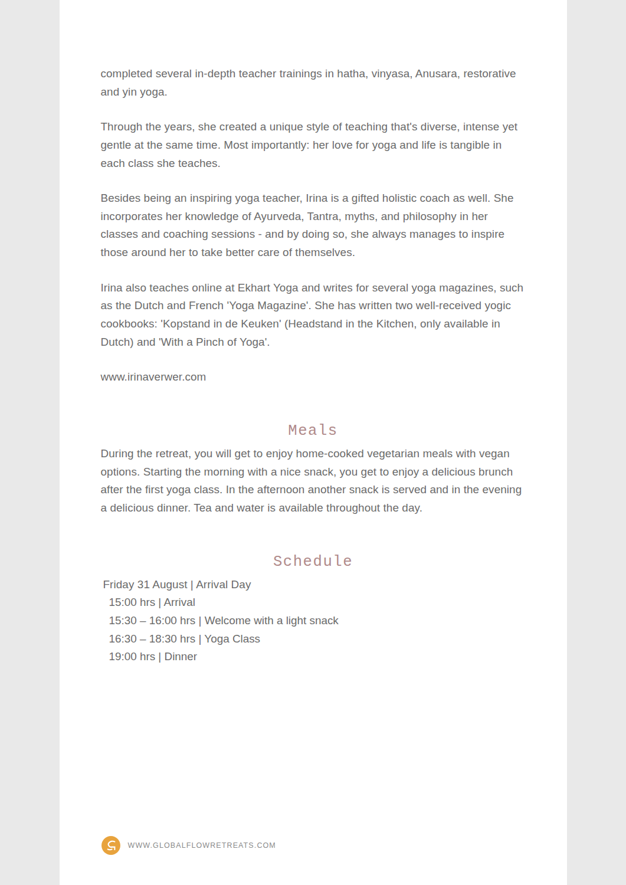completed several in-depth teacher trainings in hatha, vinyasa, Anusara, restorative and yin yoga.
Through the years, she created a unique style of teaching that's diverse, intense yet gentle at the same time. Most importantly: her love for yoga and life is tangible in each class she teaches.
Besides being an inspiring yoga teacher, Irina is a gifted holistic coach as well. She incorporates her knowledge of Ayurveda, Tantra, myths, and philosophy in her classes and coaching sessions - and by doing so, she always manages to inspire those around her to take better care of themselves.
Irina also teaches online at Ekhart Yoga and writes for several yoga magazines, such as the Dutch and French 'Yoga Magazine'. She has written two well-received yogic cookbooks: 'Kopstand in de Keuken' (Headstand in the Kitchen, only available in Dutch) and 'With a Pinch of Yoga'.
www.irinaverwer.com
Meals
During the retreat, you will get to enjoy home-cooked vegetarian meals with vegan options. Starting the morning with a nice snack, you get to enjoy a delicious brunch after the first yoga class. In the afternoon another snack is served and in the evening a delicious dinner. Tea and water is available throughout the day.
Schedule
Friday 31 August | Arrival Day
15:00 hrs | Arrival
15:30 – 16:00 hrs | Welcome with a light snack
16:30 – 18:30 hrs | Yoga Class
19:00 hrs | Dinner
www.globalflowretreats.com